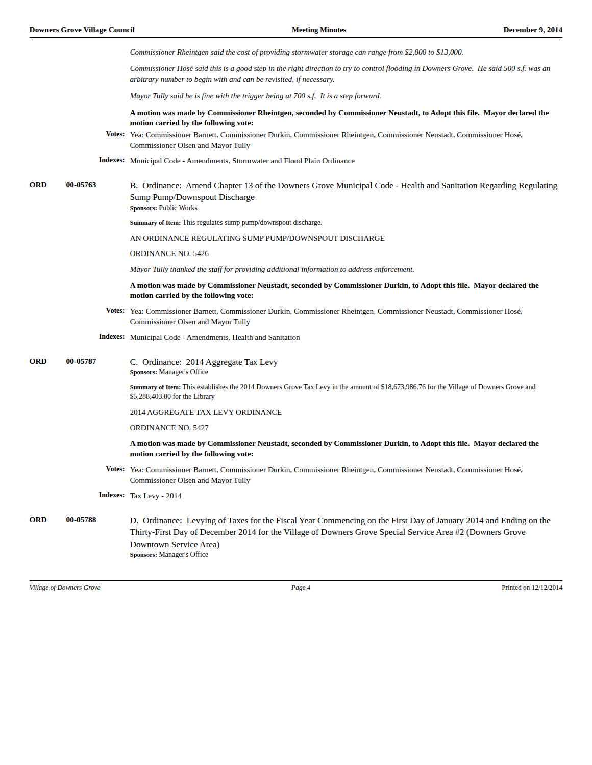Downers Grove Village Council
Meeting Minutes
December 9, 2014
Commissioner Rheintgen said the cost of providing stormwater storage can range from $2,000 to $13,000.
Commissioner Hosé said this is a good step in the right direction to try to control flooding in Downers Grove. He said 500 s.f. was an arbitrary number to begin with and can be revisited, if necessary.
Mayor Tully said he is fine with the trigger being at 700 s.f. It is a step forward.
A motion was made by Commissioner Rheintgen, seconded by Commissioner Neustadt, to Adopt this file. Mayor declared the motion carried by the following vote:
Votes:
Yea: Commissioner Barnett, Commissioner Durkin, Commissioner Rheintgen, Commissioner Neustadt, Commissioner Hosé, Commissioner Olsen and Mayor Tully
Indexes:
Municipal Code - Amendments, Stormwater and Flood Plain Ordinance
ORD
00-05763
B. Ordinance: Amend Chapter 13 of the Downers Grove Municipal Code - Health and Sanitation Regarding Regulating Sump Pump/Downspout Discharge
Sponsors: Public Works
Summary of Item: This regulates sump pump/downspout discharge.
AN ORDINANCE REGULATING SUMP PUMP/DOWNSPOUT DISCHARGE
ORDINANCE NO. 5426
Mayor Tully thanked the staff for providing additional information to address enforcement.
A motion was made by Commissioner Neustadt, seconded by Commissioner Durkin, to Adopt this file. Mayor declared the motion carried by the following vote:
Votes:
Yea: Commissioner Barnett, Commissioner Durkin, Commissioner Rheintgen, Commissioner Neustadt, Commissioner Hosé, Commissioner Olsen and Mayor Tully
Indexes:
Municipal Code - Amendments, Health and Sanitation
ORD
00-05787
C. Ordinance: 2014 Aggregate Tax Levy
Sponsors: Manager's Office
Summary of Item: This establishes the 2014 Downers Grove Tax Levy in the amount of $18,673,986.76 for the Village of Downers Grove and $5,288,403.00 for the Library
2014 AGGREGATE TAX LEVY ORDINANCE
ORDINANCE NO. 5427
A motion was made by Commissioner Neustadt, seconded by Commissioner Durkin, to Adopt this file. Mayor declared the motion carried by the following vote:
Votes:
Yea: Commissioner Barnett, Commissioner Durkin, Commissioner Rheintgen, Commissioner Neustadt, Commissioner Hosé, Commissioner Olsen and Mayor Tully
Indexes:
Tax Levy - 2014
ORD
00-05788
D. Ordinance: Levying of Taxes for the Fiscal Year Commencing on the First Day of January 2014 and Ending on the Thirty-First Day of December 2014 for the Village of Downers Grove Special Service Area #2 (Downers Grove Downtown Service Area)
Sponsors: Manager's Office
Village of Downers Grove
Page 4
Printed on 12/12/2014